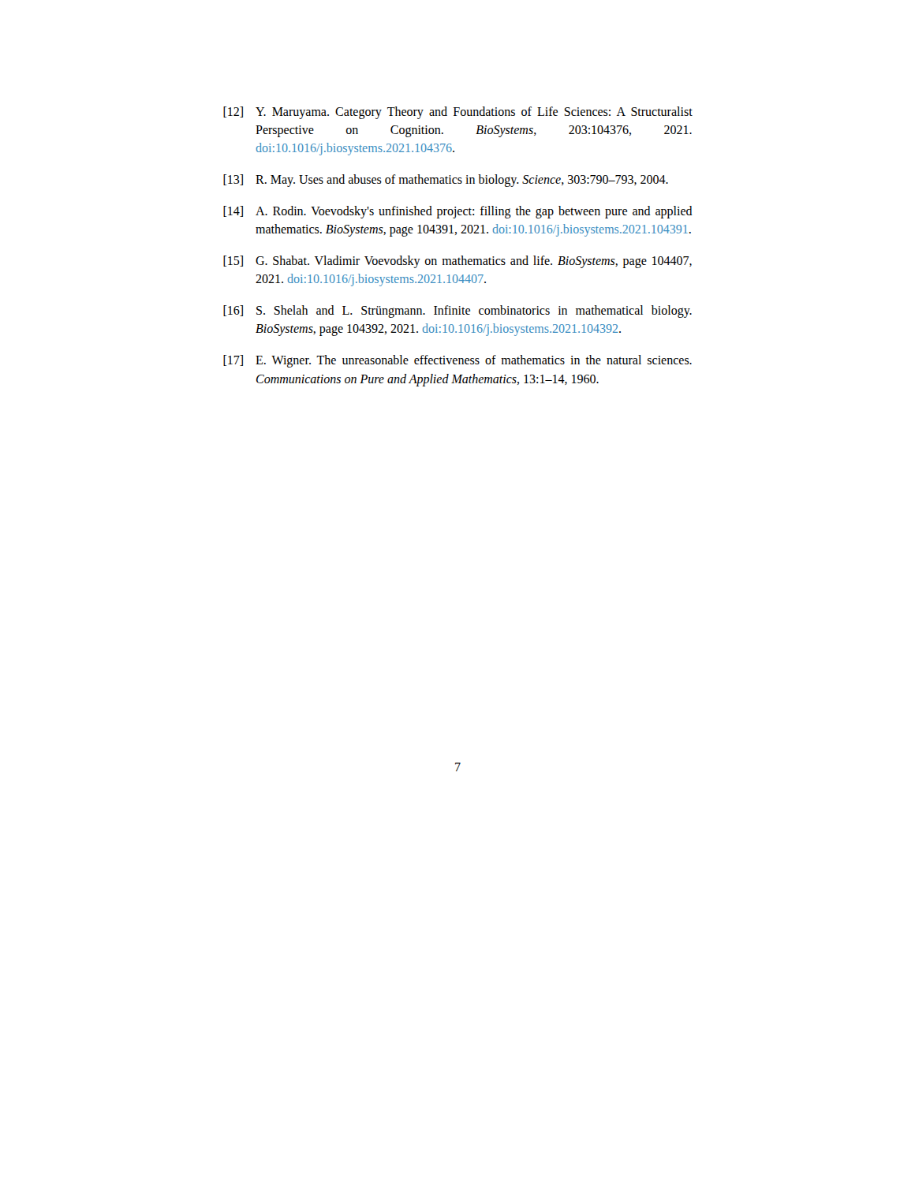[12] Y. Maruyama. Category Theory and Foundations of Life Sciences: A Structuralist Perspective on Cognition. BioSystems, 203:104376, 2021. doi:10.1016/j.biosystems.2021.104376.
[13] R. May. Uses and abuses of mathematics in biology. Science, 303:790–793, 2004.
[14] A. Rodin. Voevodsky's unfinished project: filling the gap between pure and applied mathematics. BioSystems, page 104391, 2021. doi:10.1016/j.biosystems.2021.104391.
[15] G. Shabat. Vladimir Voevodsky on mathematics and life. BioSystems, page 104407, 2021. doi:10.1016/j.biosystems.2021.104407.
[16] S. Shelah and L. Strüngmann. Infinite combinatorics in mathematical biology. BioSystems, page 104392, 2021. doi:10.1016/j.biosystems.2021.104392.
[17] E. Wigner. The unreasonable effectiveness of mathematics in the natural sciences. Communications on Pure and Applied Mathematics, 13:1–14, 1960.
7